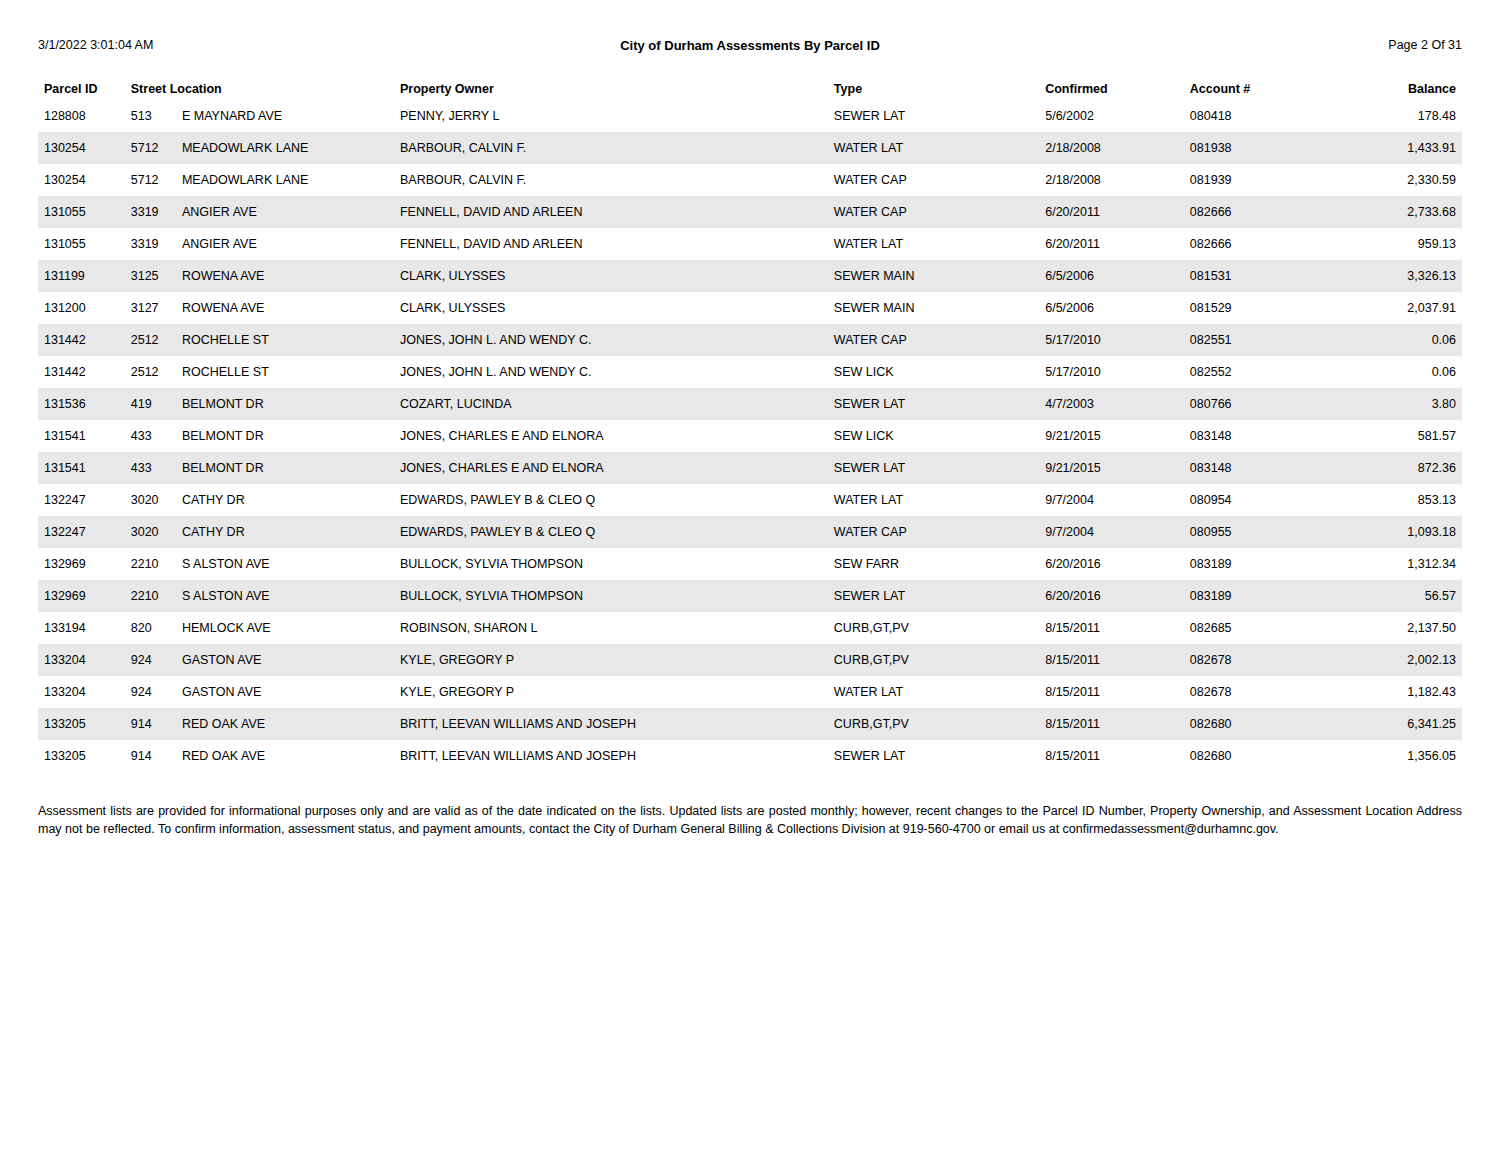3/1/2022 3:01:04 AM
City of Durham Assessments By Parcel ID
Page 2 Of 31
| Parcel ID | Street Location | Property Owner | Type | Confirmed | Account # | Balance |
| --- | --- | --- | --- | --- | --- | --- |
| 128808 | 513 | E MAYNARD AVE | PENNY, JERRY L | SEWER LAT | 5/6/2002 | 080418 | 178.48 |
| 130254 | 5712 | MEADOWLARK LANE | BARBOUR, CALVIN F. | WATER LAT | 2/18/2008 | 081938 | 1,433.91 |
| 130254 | 5712 | MEADOWLARK LANE | BARBOUR, CALVIN F. | WATER CAP | 2/18/2008 | 081939 | 2,330.59 |
| 131055 | 3319 | ANGIER AVE | FENNELL, DAVID AND ARLEEN | WATER CAP | 6/20/2011 | 082666 | 2,733.68 |
| 131055 | 3319 | ANGIER AVE | FENNELL, DAVID AND ARLEEN | WATER LAT | 6/20/2011 | 082666 | 959.13 |
| 131199 | 3125 | ROWENA AVE | CLARK, ULYSSES | SEWER MAIN | 6/5/2006 | 081531 | 3,326.13 |
| 131200 | 3127 | ROWENA AVE | CLARK, ULYSSES | SEWER MAIN | 6/5/2006 | 081529 | 2,037.91 |
| 131442 | 2512 | ROCHELLE ST | JONES, JOHN L. AND WENDY C. | WATER CAP | 5/17/2010 | 082551 | 0.06 |
| 131442 | 2512 | ROCHELLE ST | JONES, JOHN L. AND WENDY C. | SEW LICK | 5/17/2010 | 082552 | 0.06 |
| 131536 | 419 | BELMONT DR | COZART, LUCINDA | SEWER LAT | 4/7/2003 | 080766 | 3.80 |
| 131541 | 433 | BELMONT DR | JONES, CHARLES E AND ELNORA | SEW LICK | 9/21/2015 | 083148 | 581.57 |
| 131541 | 433 | BELMONT DR | JONES, CHARLES E AND ELNORA | SEWER LAT | 9/21/2015 | 083148 | 872.36 |
| 132247 | 3020 | CATHY DR | EDWARDS, PAWLEY B & CLEO Q | WATER LAT | 9/7/2004 | 080954 | 853.13 |
| 132247 | 3020 | CATHY DR | EDWARDS, PAWLEY B & CLEO Q | WATER CAP | 9/7/2004 | 080955 | 1,093.18 |
| 132969 | 2210 | S ALSTON AVE | BULLOCK, SYLVIA THOMPSON | SEW FARR | 6/20/2016 | 083189 | 1,312.34 |
| 132969 | 2210 | S ALSTON AVE | BULLOCK, SYLVIA THOMPSON | SEWER LAT | 6/20/2016 | 083189 | 56.57 |
| 133194 | 820 | HEMLOCK AVE | ROBINSON, SHARON L | CURB,GT,PV | 8/15/2011 | 082685 | 2,137.50 |
| 133204 | 924 | GASTON AVE | KYLE, GREGORY P | CURB,GT,PV | 8/15/2011 | 082678 | 2,002.13 |
| 133204 | 924 | GASTON AVE | KYLE, GREGORY P | WATER LAT | 8/15/2011 | 082678 | 1,182.43 |
| 133205 | 914 | RED OAK AVE | BRITT, LEEVAN WILLIAMS AND JOSEPH | CURB,GT,PV | 8/15/2011 | 082680 | 6,341.25 |
| 133205 | 914 | RED OAK AVE | BRITT, LEEVAN WILLIAMS AND JOSEPH | SEWER LAT | 8/15/2011 | 082680 | 1,356.05 |
Assessment lists are provided for informational purposes only and are valid as of the date indicated on the lists. Updated lists are posted monthly; however, recent changes to the Parcel ID Number, Property Ownership, and Assessment Location Address may not be reflected. To confirm information, assessment status, and payment amounts, contact the City of Durham General Billing & Collections Division at 919-560-4700 or email us at confirmedassessment@durhamnc.gov.